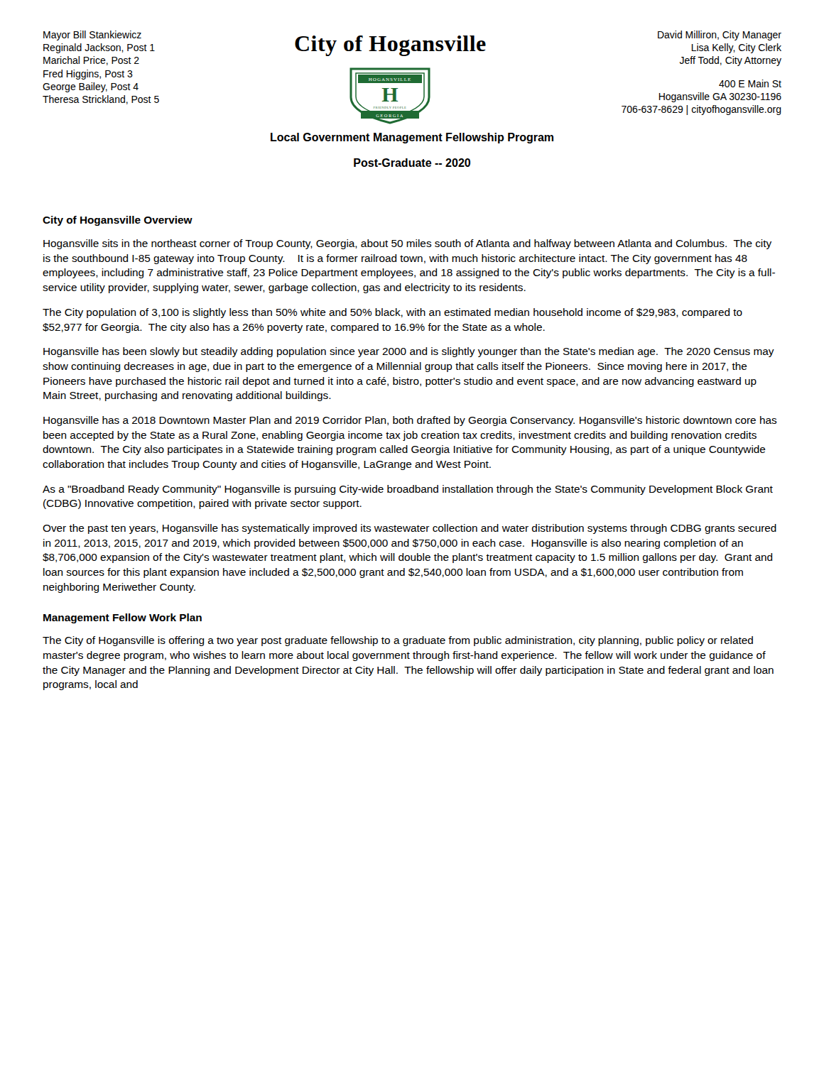Mayor Bill Stankiewicz
Reginald Jackson, Post 1
Marichal Price, Post 2
Fred Higgins, Post 3
George Bailey, Post 4
Theresa Strickland, Post 5
City of Hogansville
HOGANSVILLE H FRIENDLY PEOPLE GEORGIA
David Milliron, City Manager
Lisa Kelly, City Clerk
Jeff Todd, City Attorney
400 E Main St
Hogansville GA 30230-1196
706-637-8629 | cityofhogansville.org
Local Government Management Fellowship Program
Post-Graduate -- 2020
City of Hogansville Overview
Hogansville sits in the northeast corner of Troup County, Georgia, about 50 miles south of Atlanta and halfway between Atlanta and Columbus. The city is the southbound I-85 gateway into Troup County. It is a former railroad town, with much historic architecture intact. The City government has 48 employees, including 7 administrative staff, 23 Police Department employees, and 18 assigned to the City's public works departments. The City is a full-service utility provider, supplying water, sewer, garbage collection, gas and electricity to its residents.
The City population of 3,100 is slightly less than 50% white and 50% black, with an estimated median household income of $29,983, compared to $52,977 for Georgia. The city also has a 26% poverty rate, compared to 16.9% for the State as a whole.
Hogansville has been slowly but steadily adding population since year 2000 and is slightly younger than the State's median age. The 2020 Census may show continuing decreases in age, due in part to the emergence of a Millennial group that calls itself the Pioneers. Since moving here in 2017, the Pioneers have purchased the historic rail depot and turned it into a café, bistro, potter's studio and event space, and are now advancing eastward up Main Street, purchasing and renovating additional buildings.
Hogansville has a 2018 Downtown Master Plan and 2019 Corridor Plan, both drafted by Georgia Conservancy. Hogansville's historic downtown core has been accepted by the State as a Rural Zone, enabling Georgia income tax job creation tax credits, investment credits and building renovation credits downtown. The City also participates in a Statewide training program called Georgia Initiative for Community Housing, as part of a unique Countywide collaboration that includes Troup County and cities of Hogansville, LaGrange and West Point.
As a "Broadband Ready Community" Hogansville is pursuing City-wide broadband installation through the State's Community Development Block Grant (CDBG) Innovative competition, paired with private sector support.
Over the past ten years, Hogansville has systematically improved its wastewater collection and water distribution systems through CDBG grants secured in 2011, 2013, 2015, 2017 and 2019, which provided between $500,000 and $750,000 in each case. Hogansville is also nearing completion of an $8,706,000 expansion of the City's wastewater treatment plant, which will double the plant's treatment capacity to 1.5 million gallons per day. Grant and loan sources for this plant expansion have included a $2,500,000 grant and $2,540,000 loan from USDA, and a $1,600,000 user contribution from neighboring Meriwether County.
Management Fellow Work Plan
The City of Hogansville is offering a two year post graduate fellowship to a graduate from public administration, city planning, public policy or related master's degree program, who wishes to learn more about local government through first-hand experience. The fellow will work under the guidance of the City Manager and the Planning and Development Director at City Hall. The fellowship will offer daily participation in State and federal grant and loan programs, local and